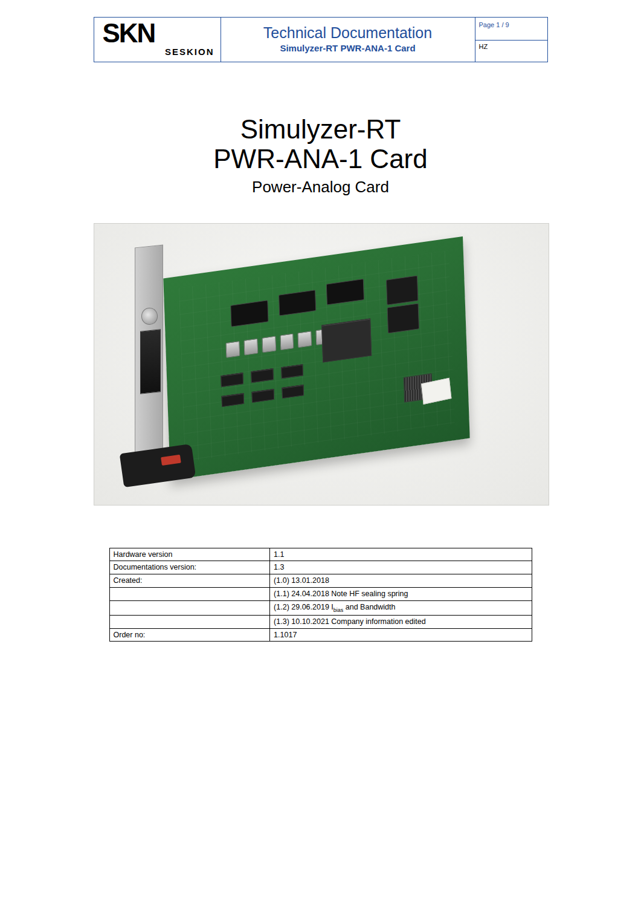SKN
SESKION
Technical Documentation
Simulyzer-RT PWR-ANA-1 Card
Page 1 / 9
HZ
Simulyzer-RT
PWR-ANA-1 Card
Power-Analog Card
| Hardware version | 1.1 |
| Documentations version: | 1.3 |
| Created: | (1.0) 13.01.2018 |
| | (1.1) 24.04.2018 Note HF sealing spring |
| | (1.2) 29.06.2019 I bias and Bandwidth |
| | (1.3) 10.10.2021 Company information edited |
| Order no: | 1.1017 |